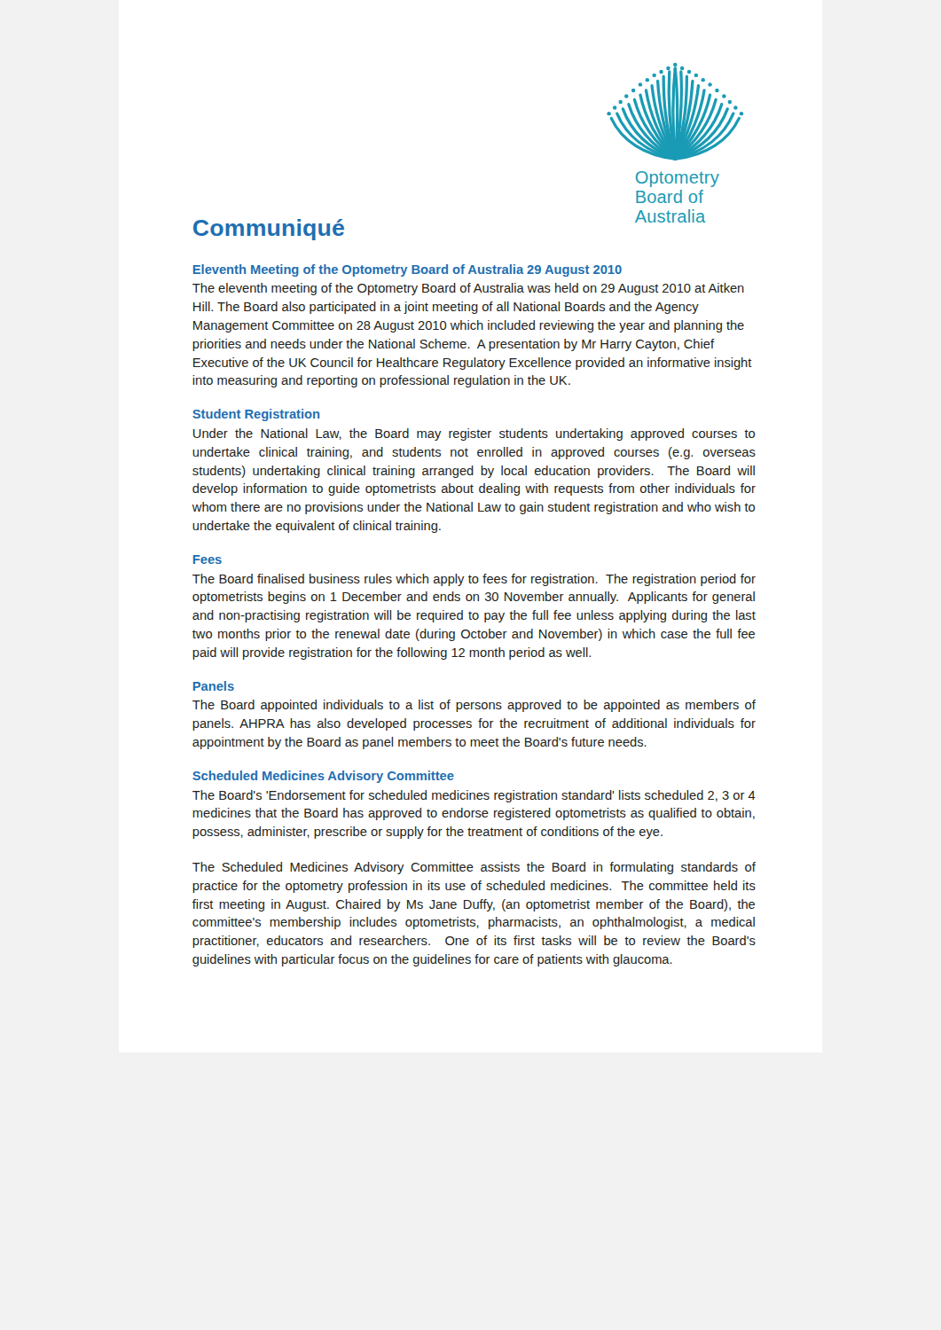Optometry
Board of
Australia
Communiqué
Eleventh Meeting of the Optometry Board of Australia 29 August 2010
The eleventh meeting of the Optometry Board of Australia was held on 29 August 2010 at Aitken Hill. The Board also participated in a joint meeting of all National Boards and the Agency Management Committee on 28 August 2010 which included reviewing the year and planning the priorities and needs under the National Scheme. A presentation by Mr Harry Cayton, Chief Executive of the UK Council for Healthcare Regulatory Excellence provided an informative insight into measuring and reporting on professional regulation in the UK.
Student Registration
Under the National Law, the Board may register students undertaking approved courses to undertake clinical training, and students not enrolled in approved courses (e.g. overseas students) undertaking clinical training arranged by local education providers. The Board will develop information to guide optometrists about dealing with requests from other individuals for whom there are no provisions under the National Law to gain student registration and who wish to undertake the equivalent of clinical training.
Fees
The Board finalised business rules which apply to fees for registration. The registration period for optometrists begins on 1 December and ends on 30 November annually. Applicants for general and non-practising registration will be required to pay the full fee unless applying during the last two months prior to the renewal date (during October and November) in which case the full fee paid will provide registration for the following 12 month period as well.
Panels
The Board appointed individuals to a list of persons approved to be appointed as members of panels. AHPRA has also developed processes for the recruitment of additional individuals for appointment by the Board as panel members to meet the Board's future needs.
Scheduled Medicines Advisory Committee
The Board's 'Endorsement for scheduled medicines registration standard' lists scheduled 2, 3 or 4 medicines that the Board has approved to endorse registered optometrists as qualified to obtain, possess, administer, prescribe or supply for the treatment of conditions of the eye.
The Scheduled Medicines Advisory Committee assists the Board in formulating standards of practice for the optometry profession in its use of scheduled medicines. The committee held its first meeting in August. Chaired by Ms Jane Duffy, (an optometrist member of the Board), the committee's membership includes optometrists, pharmacists, an ophthalmologist, a medical practitioner, educators and researchers. One of its first tasks will be to review the Board's guidelines with particular focus on the guidelines for care of patients with glaucoma.